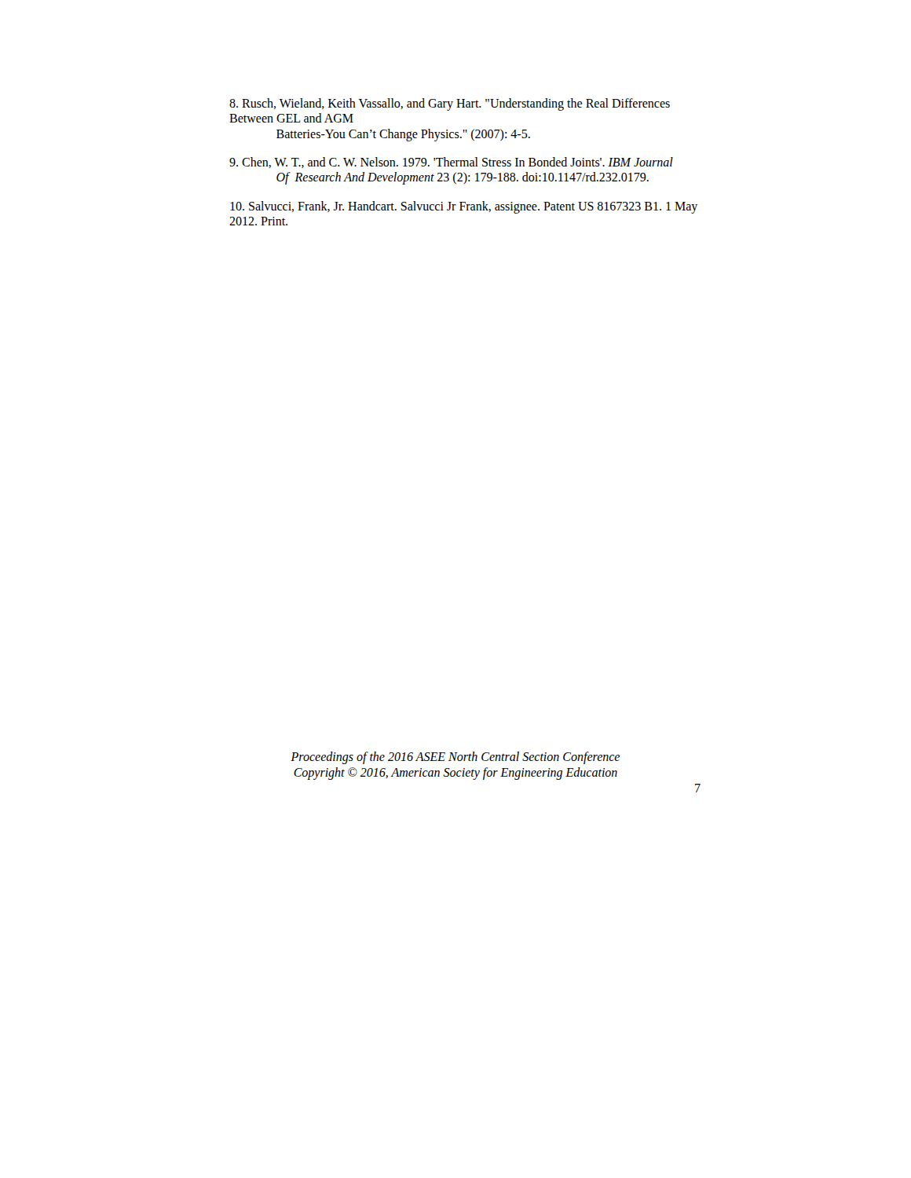8. Rusch, Wieland, Keith Vassallo, and Gary Hart. "Understanding the Real Differences Between GEL and AGM Batteries-You Can’t Change Physics." (2007): 4-5.
9. Chen, W. T., and C. W. Nelson. 1979. 'Thermal Stress In Bonded Joints'. IBM Journal Of Research And Development 23 (2): 179-188. doi:10.1147/rd.232.0179.
10. Salvucci, Frank, Jr. Handcart. Salvucci Jr Frank, assignee. Patent US 8167323 B1. 1 May 2012. Print.
Proceedings of the 2016 ASEE North Central Section Conference
Copyright © 2016, American Society for Engineering Education
7